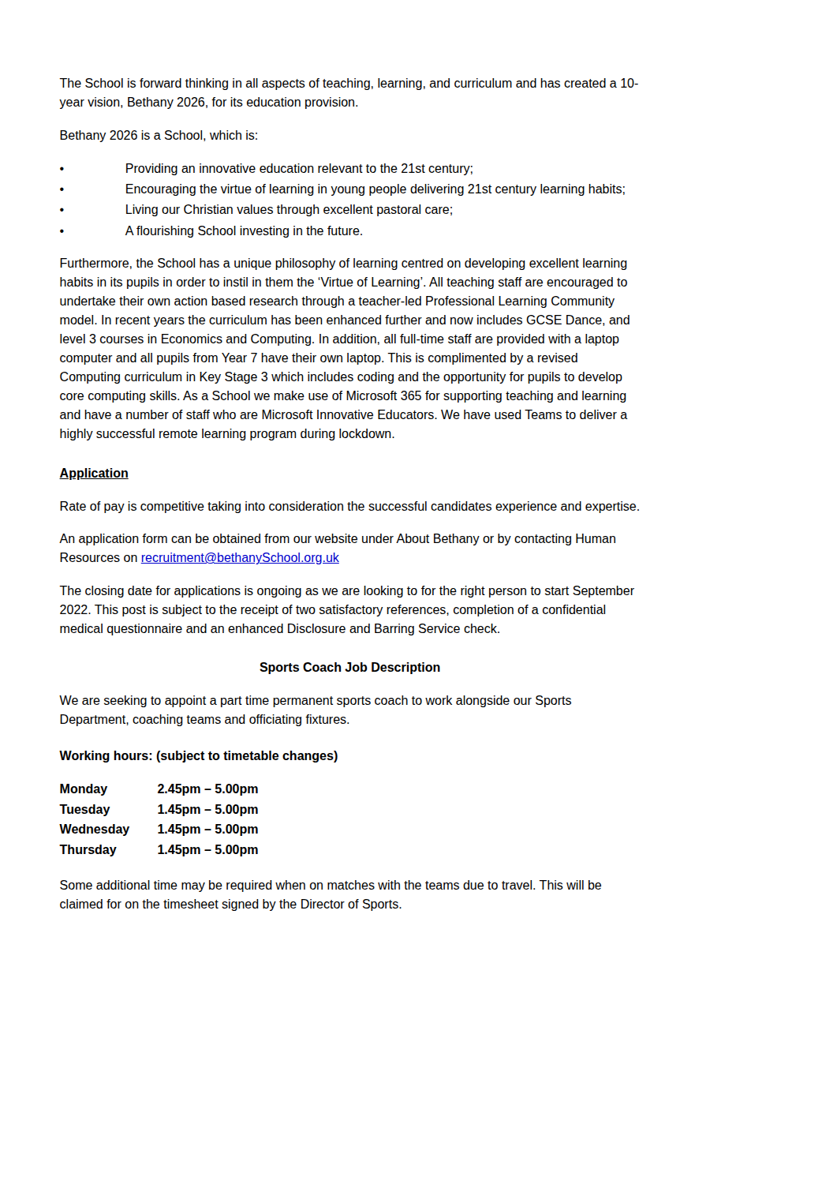The School is forward thinking in all aspects of teaching, learning, and curriculum and has created a 10-year vision, Bethany 2026, for its education provision.
Bethany 2026 is a School, which is:
Providing an innovative education relevant to the 21st century;
Encouraging the virtue of learning in young people delivering 21st century learning habits;
Living our Christian values through excellent pastoral care;
A flourishing School investing in the future.
Furthermore, the School has a unique philosophy of learning centred on developing excellent learning habits in its pupils in order to instil in them the ‘Virtue of Learning’. All teaching staff are encouraged to undertake their own action based research through a teacher-led Professional Learning Community model. In recent years the curriculum has been enhanced further and now includes GCSE Dance, and level 3 courses in Economics and Computing. In addition, all full-time staff are provided with a laptop computer and all pupils from Year 7 have their own laptop. This is complimented by a revised Computing curriculum in Key Stage 3 which includes coding and the opportunity for pupils to develop core computing skills. As a School we make use of Microsoft 365 for supporting teaching and learning and have a number of staff who are Microsoft Innovative Educators. We have used Teams to deliver a highly successful remote learning program during lockdown.
Application
Rate of pay is competitive taking into consideration the successful candidates experience and expertise.
An application form can be obtained from our website under About Bethany or by contacting Human Resources on recruitment@bethanySchool.org.uk
The closing date for applications is ongoing as we are looking to for the right person to start September 2022. This post is subject to the receipt of two satisfactory references, completion of a confidential medical questionnaire and an enhanced Disclosure and Barring Service check.
Sports Coach Job Description
We are seeking to appoint a part time permanent sports coach to work alongside our Sports Department, coaching teams and officiating fixtures.
Working hours: (subject to timetable changes)
| Monday | 2.45pm – 5.00pm |
| Tuesday | 1.45pm – 5.00pm |
| Wednesday | 1.45pm – 5.00pm |
| Thursday | 1.45pm – 5.00pm |
Some additional time may be required when on matches with the teams due to travel. This will be claimed for on the timesheet signed by the Director of Sports.